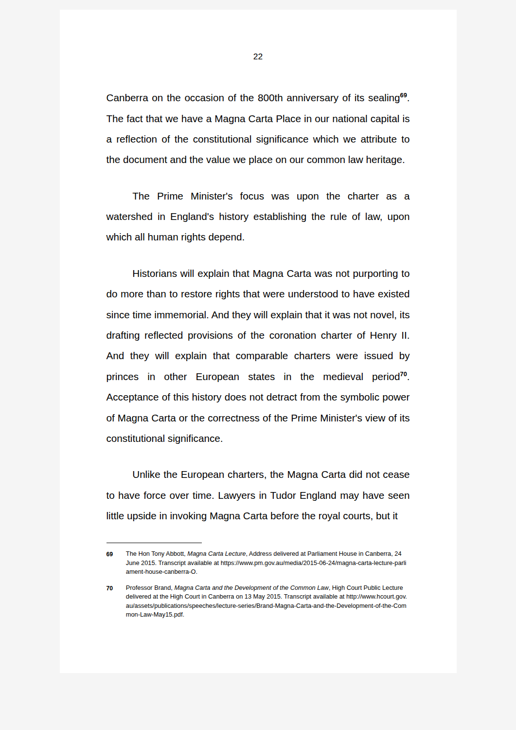22
Canberra on the occasion of the 800th anniversary of its sealing69. The fact that we have a Magna Carta Place in our national capital is a reflection of the constitutional significance which we attribute to the document and the value we place on our common law heritage.
The Prime Minister's focus was upon the charter as a watershed in England's history establishing the rule of law, upon which all human rights depend.
Historians will explain that Magna Carta was not purporting to do more than to restore rights that were understood to have existed since time immemorial. And they will explain that it was not novel, its drafting reflected provisions of the coronation charter of Henry II. And they will explain that comparable charters were issued by princes in other European states in the medieval period70. Acceptance of this history does not detract from the symbolic power of Magna Carta or the correctness of the Prime Minister's view of its constitutional significance.
Unlike the European charters, the Magna Carta did not cease to have force over time. Lawyers in Tudor England may have seen little upside in invoking Magna Carta before the royal courts, but it
69
The Hon Tony Abbott, Magna Carta Lecture, Address delivered at Parliament House in Canberra, 24 June 2015. Transcript available at https://www.pm.gov.au/media/2015-06-24/magna-carta-lecture-parliament-house-canberra-O.
70
Professor Brand, Magna Carta and the Development of the Common Law, High Court Public Lecture delivered at the High Court in Canberra on 13 May 2015. Transcript available at http://www.hcourt.gov.au/assets/publications/speeches/lecture-series/Brand-Magna-Carta-and-the-Development-of-the-Common-Law-May15.pdf.